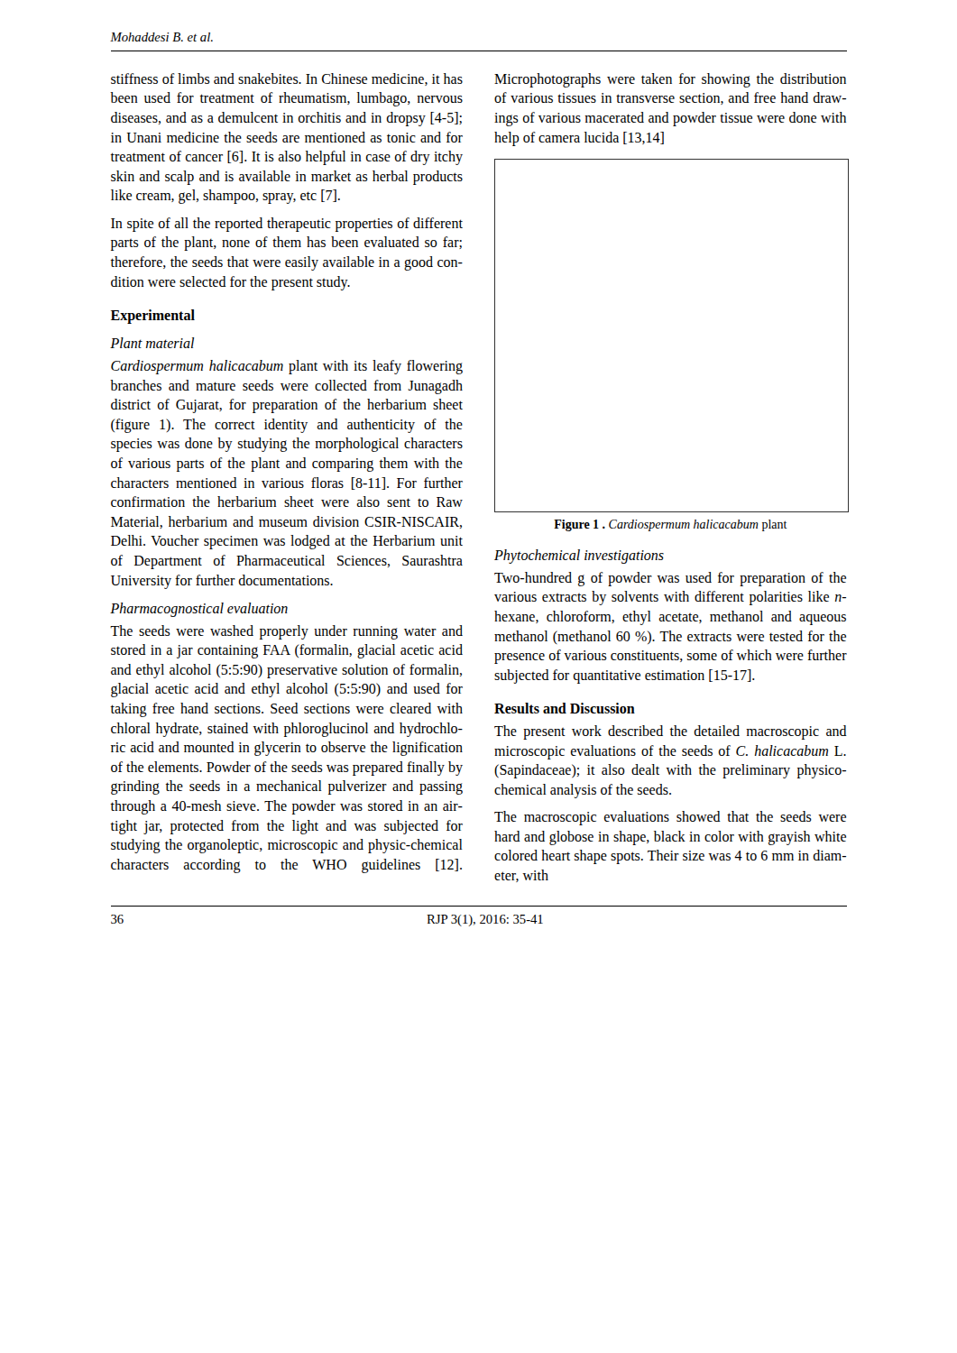Mohaddesi B. et al.
stiffness of limbs and snakebites. In Chinese medicine, it has been used for treatment of rheumatism, lumbago, nervous diseases, and as a demulcent in orchitis and in dropsy [4-5]; in Unani medicine the seeds are mentioned as tonic and for treatment of cancer [6]. It is also helpful in case of dry itchy skin and scalp and is available in market as herbal products like cream, gel, shampoo, spray, etc [7].
In spite of all the reported therapeutic properties of different parts of the plant, none of them has been evaluated so far; therefore, the seeds that were easily available in a good condition were selected for the present study.
Experimental
Plant material
Cardiospermum halicacabum plant with its leafy flowering branches and mature seeds were collected from Junagadh district of Gujarat, for preparation of the herbarium sheet (figure 1). The correct identity and authenticity of the species was done by studying the morphological characters of various parts of the plant and comparing them with the characters mentioned in various floras [8-11]. For further confirmation the herbarium sheet were also sent to Raw Material, herbarium and museum division CSIR-NISCAIR, Delhi. Voucher specimen was lodged at the Herbarium unit of Department of Pharmaceutical Sciences, Saurashtra University for further documentations.
Pharmacognostical evaluation
The seeds were washed properly under running water and stored in a jar containing FAA (formalin, glacial acetic acid and ethyl alcohol (5:5:90) preservative solution of formalin, glacial acetic acid and ethyl alcohol (5:5:90) and used for taking free hand sections. Seed sections were cleared with chloral hydrate, stained with phloroglucinol and hydrochloric acid and mounted in glycerin to observe the lignification of the elements. Powder of the seeds was prepared finally by grinding the seeds in a mechanical pulverizer and passing through a 40-mesh sieve. The powder was stored in an airtight jar, protected from the light and was subjected for studying the organoleptic, microscopic and physic-chemical characters according to the WHO guidelines [12]. Microphotographs were taken for showing the distribution of various tissues in transverse section, and free hand drawings of various macerated and powder tissue were done with help of camera lucida [13,14]
Figure 1 . Cardiospermum halicacabum plant
Phytochemical investigations
Two-hundred g of powder was used for preparation of the various extracts by solvents with different polarities like n-hexane, chloroform, ethyl acetate, methanol and aqueous methanol (methanol 60 %). The extracts were tested for the presence of various constituents, some of which were further subjected for quantitative estimation [15-17].
Results and Discussion
The present work described the detailed macroscopic and microscopic evaluations of the seeds of C. halicacabum L. (Sapindaceae); it also dealt with the preliminary physico-chemical analysis of the seeds.
The macroscopic evaluations showed that the seeds were hard and globose in shape, black in color with grayish white colored heart shape spots. Their size was 4 to 6 mm in diameter, with
36 RJP 3(1), 2016: 35-41